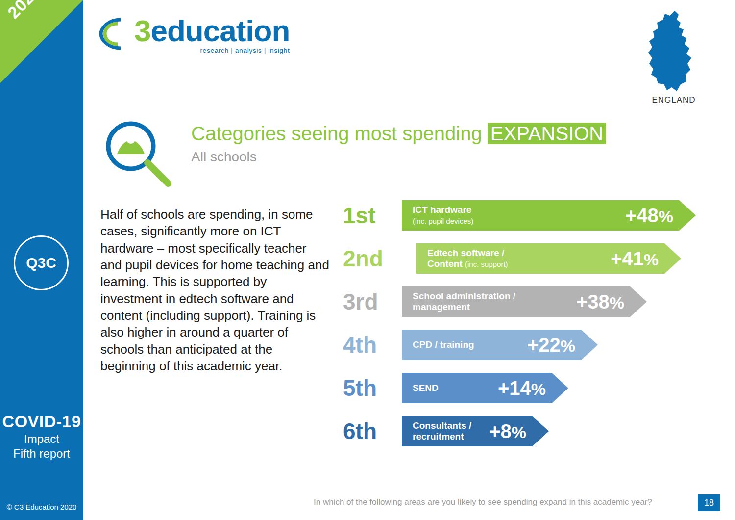2020
Q3C
COVID-19
Impact
Fifth report
© C3 Education 2020
3education
research | analysis | insight
ENGLAND
Categories seeing most spending EXPANSION
All schools
Half of schools are spending, in some cases, significantly more on ICT hardware – most specifically teacher and pupil devices for home teaching and learning. This is supported by investment in edtech software and content (including support). Training is also higher in around a quarter of schools than anticipated at the beginning of this academic year.
1st
ICT hardware
(inc. pupil devices)
+48%
2nd
Edtech software /
Content (inc. support)
+41%
3rd
School administration /
management
+38%
4th
CPD / training
+22%
5th
SEND
+14%
6th
Consultants /
recruitment
+8%
In which of the following areas are you likely to see spending expand in this academic year?
18